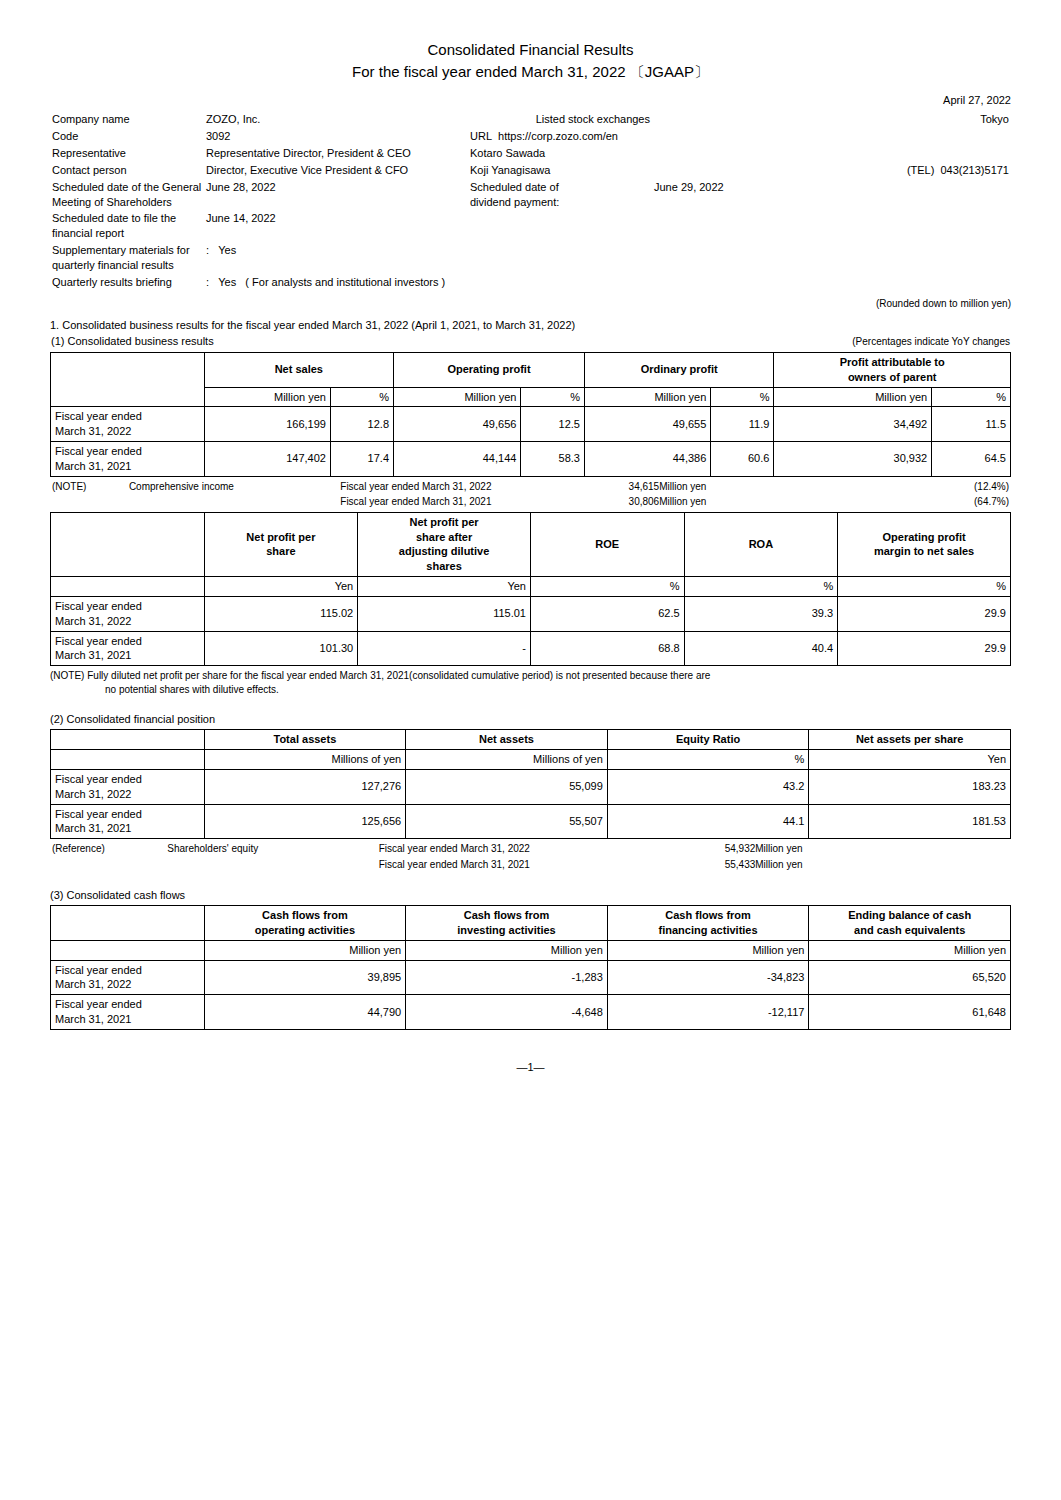Consolidated Financial Results
For the fiscal year ended March 31, 2022 〔JGAAP〕
April 27, 2022
| Company name | ZOZO, Inc. | Listed stock exchanges | Tokyo |
| Code | 3092 | URL https://corp.zozo.com/en |
| Representative | Representative Director, President & CEO | Kotaro Sawada | |
| Contact person | Director, Executive Vice President & CFO | Koji Yanagisawa | (TEL) 043(213)5171 |
| Scheduled date of the General Meeting of Shareholders | June 28, 2022 | Scheduled date of dividend payment: | June 29, 2022 |
| Scheduled date to file the financial report | June 14, 2022 | | |
| Supplementary materials for quarterly financial results | : Yes | | |
| Quarterly results briefing | : Yes ( For analysts and institutional investors ) | | |
(Rounded down to million yen)
1. Consolidated business results for the fiscal year ended March 31, 2022 (April 1, 2021, to March 31, 2022)
| (1) Consolidated business results | (Percentages indicate YoY changes |
| | Net sales | Operating profit | Ordinary profit | Profit attributable to owners of parent |
| --- | --- | --- | --- | --- |
| Million yen | % | Million yen | % | Million yen | % | Million yen | % |
| Fiscal year ended March 31, 2022 | 166,199 | 12.8 | 49,656 | 12.5 | 49,655 | 11.9 | 34,492 | 11.5 |
| Fiscal year ended March 31, 2021 | 147,402 | 17.4 | 44,144 | 58.3 | 44,386 | 60.6 | 30,932 | 64.5 |
| (NOTE) | Comprehensive income | Fiscal year ended March 31, 2022 | 34,615Million yen | (12.4%) |
| | | Fiscal year ended March 31, 2021 | 30,806Million yen | (64.7%) |
| | Net profit per share | Net profit per share after adjusting dilutive shares | ROE | ROA | Operating profit margin to net sales |
| --- | --- | --- | --- | --- | --- |
| | Yen | Yen | % | % | % |
| Fiscal year ended March 31, 2022 | 115.02 | 115.01 | 62.5 | 39.3 | 29.9 |
| Fiscal year ended March 31, 2021 | 101.30 | - | 68.8 | 40.4 | 29.9 |
(NOTE) Fully diluted net profit per share for the fiscal year ended March 31, 2021(consolidated cumulative period) is not presented because there are
no potential shares with dilutive effects.
(2) Consolidated financial position
| | Total assets | Net assets | Equity Ratio | Net assets per share |
| --- | --- | --- | --- | --- |
| | Millions of yen | Millions of yen | % | Yen |
| Fiscal year ended March 31, 2022 | 127,276 | 55,099 | 43.2 | 183.23 |
| Fiscal year ended March 31, 2021 | 125,656 | 55,507 | 44.1 | 181.53 |
| (Reference) | Shareholders' equity | Fiscal year ended March 31, 2022 | 54,932Million yen |
| | | Fiscal year ended March 31, 2021 | 55,433Million yen |
(3) Consolidated cash flows
| | Cash flows from operating activities | Cash flows from investing activities | Cash flows from financing activities | Ending balance of cash and cash equivalents |
| --- | --- | --- | --- | --- |
| | Million yen | Million yen | Million yen | Million yen |
| Fiscal year ended March 31, 2022 | 39,895 | -1,283 | -34,823 | 65,520 |
| Fiscal year ended March 31, 2021 | 44,790 | -4,648 | -12,117 | 61,648 |
―1―